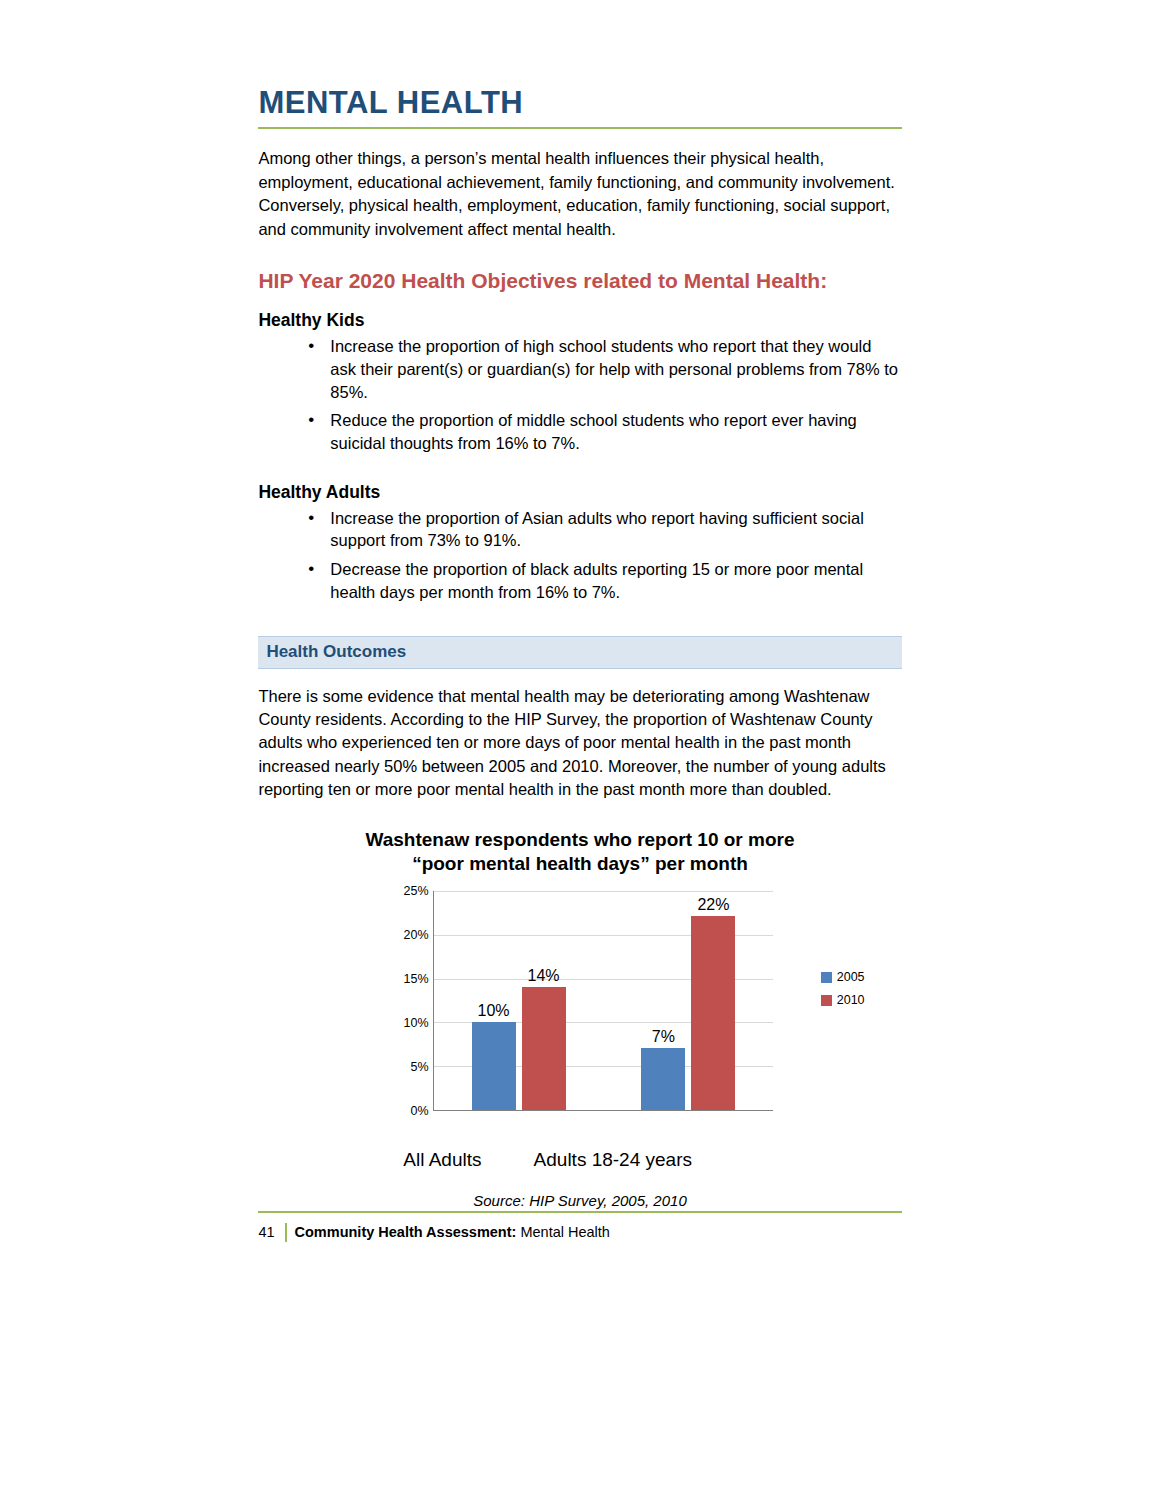MENTAL HEALTH
Among other things, a person’s mental health influences their physical health, employment, educational achievement, family functioning, and community involvement. Conversely, physical health, employment, education, family functioning, social support, and community involvement affect mental health.
HIP Year 2020 Health Objectives related to Mental Health:
Healthy Kids
Increase the proportion of high school students who report that they would ask their parent(s) or guardian(s) for help with personal problems from 78% to 85%.
Reduce the proportion of middle school students who report ever having suicidal thoughts from 16% to 7%.
Healthy Adults
Increase the proportion of Asian adults who report having sufficient social support from 73% to 91%.
Decrease the proportion of black adults reporting 15 or more poor mental health days per month from 16% to 7%.
Health Outcomes
There is some evidence that mental health may be deteriorating among Washtenaw County residents. According to the HIP Survey, the proportion of Washtenaw County adults who experienced ten or more days of poor mental health in the past month increased nearly 50% between 2005 and 2010. Moreover, the number of young adults reporting ten or more poor mental health in the past month more than doubled.
Washtenaw respondents who report 10 or more
“poor mental health days” per month
25% 20% 15% 10% 5% 0%
10%
14%
7%
22%
2005
2010
All Adults Adults 18-24 years
Source: HIP Survey, 2005, 2010
41 Community Health Assessment: Mental Health